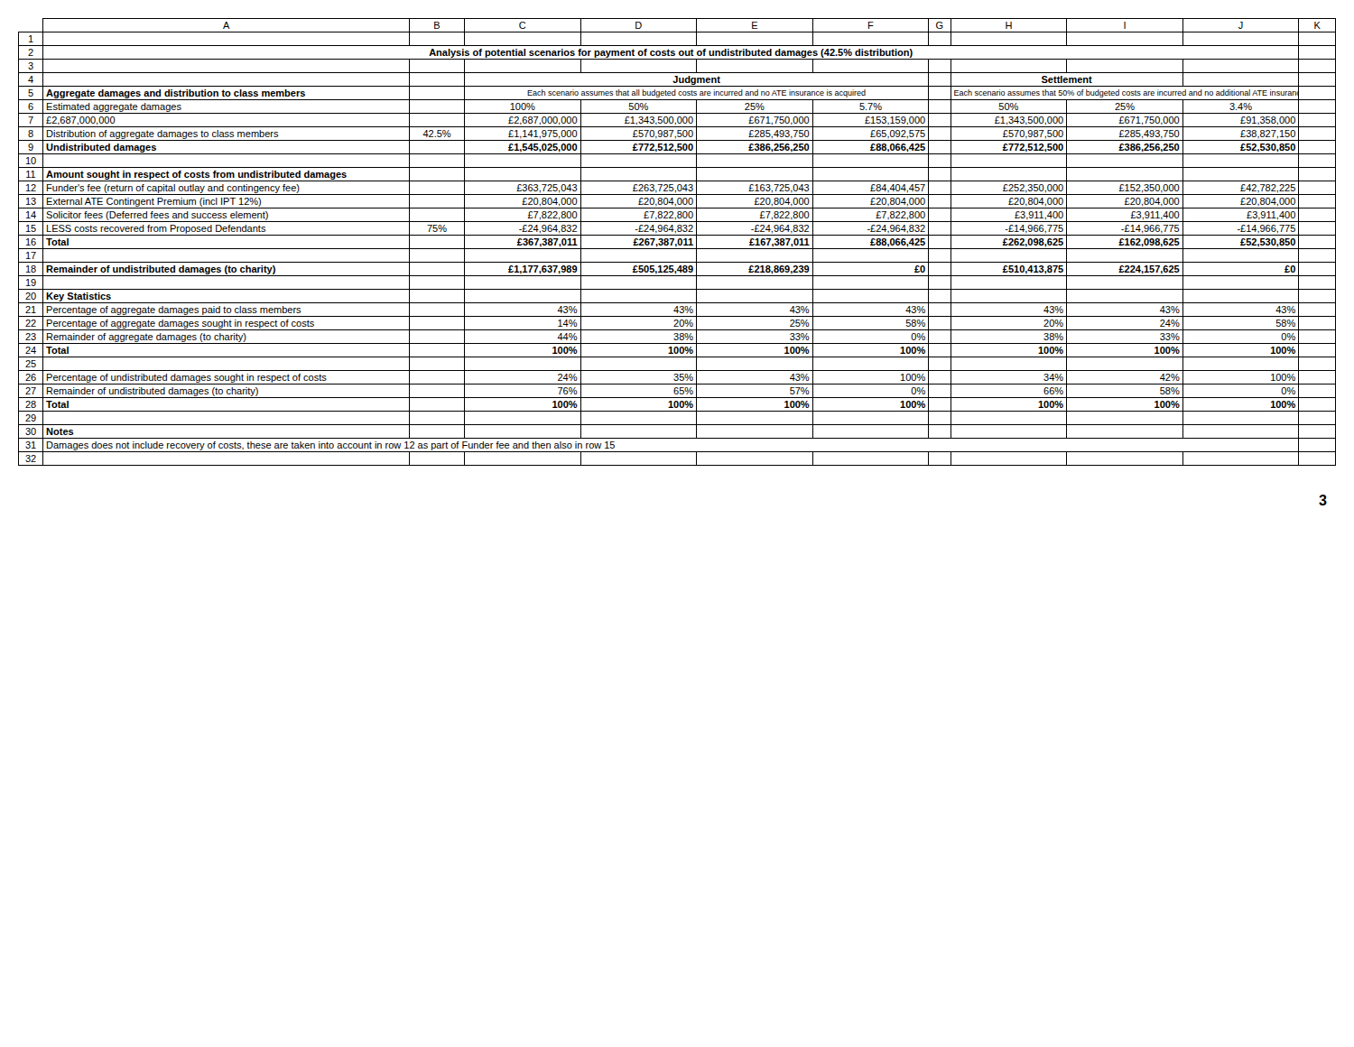| | A | B | C | D | E | F | G | H | I | J | K |
| 1 | | | | | | | | | | | |
| 2 | Analysis of potential scenarios for payment of costs out of undistributed damages (42.5% distribution) | |
| 3 | | | | | | | | | | | |
| 4 | | | Judgment | | Settlement | | |
| 5 | Aggregate damages and distribution to class members | | Each scenario assumes that all budgeted costs are incurred and no ATE insurance is acquired | | Each scenario assumes that 50% of budgeted costs are incurred and no additional ATE insurance is acquired | |
| 6 | Estimated aggregate damages | | 100% | 50% | 25% | 5.7% | | 50% | 25% | 3.4% | |
| 7 | £2,687,000,000 | | £2,687,000,000 | £1,343,500,000 | £671,750,000 | £153,159,000 | | £1,343,500,000 | £671,750,000 | £91,358,000 | |
| 8 | Distribution of aggregate damages to class members | 42.5% | £1,141,975,000 | £570,987,500 | £285,493,750 | £65,092,575 | | £570,987,500 | £285,493,750 | £38,827,150 | |
| 9 | Undistributed damages | | £1,545,025,000 | £772,512,500 | £386,256,250 | £88,066,425 | | £772,512,500 | £386,256,250 | £52,530,850 | |
| 10 | | | | | | | | | | | |
| 11 | Amount sought in respect of costs from undistributed damages | | | | | | | | | | |
| 12 | Funder's fee (return of capital outlay and contingency fee) | | £363,725,043 | £263,725,043 | £163,725,043 | £84,404,457 | | £252,350,000 | £152,350,000 | £42,782,225 | |
| 13 | External ATE Contingent Premium (incl IPT 12%) | | £20,804,000 | £20,804,000 | £20,804,000 | £20,804,000 | | £20,804,000 | £20,804,000 | £20,804,000 | |
| 14 | Solicitor fees (Deferred fees and success element) | | £7,822,800 | £7,822,800 | £7,822,800 | £7,822,800 | | £3,911,400 | £3,911,400 | £3,911,400 | |
| 15 | LESS costs recovered from Proposed Defendants | 75% | -£24,964,832 | -£24,964,832 | -£24,964,832 | -£24,964,832 | | -£14,966,775 | -£14,966,775 | -£14,966,775 | |
| 16 | Total | | £367,387,011 | £267,387,011 | £167,387,011 | £88,066,425 | | £262,098,625 | £162,098,625 | £52,530,850 | |
| 17 | | | | | | | | | | | |
| 18 | Remainder of undistributed damages (to charity) | | £1,177,637,989 | £505,125,489 | £218,869,239 | £0 | | £510,413,875 | £224,157,625 | £0 | |
| 19 | | | | | | | | | | | |
| 20 | Key Statistics | | | | | | | | | | |
| 21 | Percentage of aggregate damages paid to class members | | 43% | 43% | 43% | 43% | | 43% | 43% | 43% | |
| 22 | Percentage of aggregate damages sought in respect of costs | | 14% | 20% | 25% | 58% | | 20% | 24% | 58% | |
| 23 | Remainder of aggregate damages (to charity) | | 44% | 38% | 33% | 0% | | 38% | 33% | 0% | |
| 24 | Total | | 100% | 100% | 100% | 100% | | 100% | 100% | 100% | |
| 25 | | | | | | | | | | | |
| 26 | Percentage of undistributed damages sought in respect of costs | | 24% | 35% | 43% | 100% | | 34% | 42% | 100% | |
| 27 | Remainder of undistributed damages (to charity) | | 76% | 65% | 57% | 0% | | 66% | 58% | 0% | |
| 28 | Total | | 100% | 100% | 100% | 100% | | 100% | 100% | 100% | |
| 29 | | | | | | | | | | | |
| 30 | Notes | | | | | | | | | | |
| 31 | Damages does not include recovery of costs, these are taken into account in row 12 as part of Funder fee and then also in row 15 | |
| 32 | | | | | | | | | | | |
3